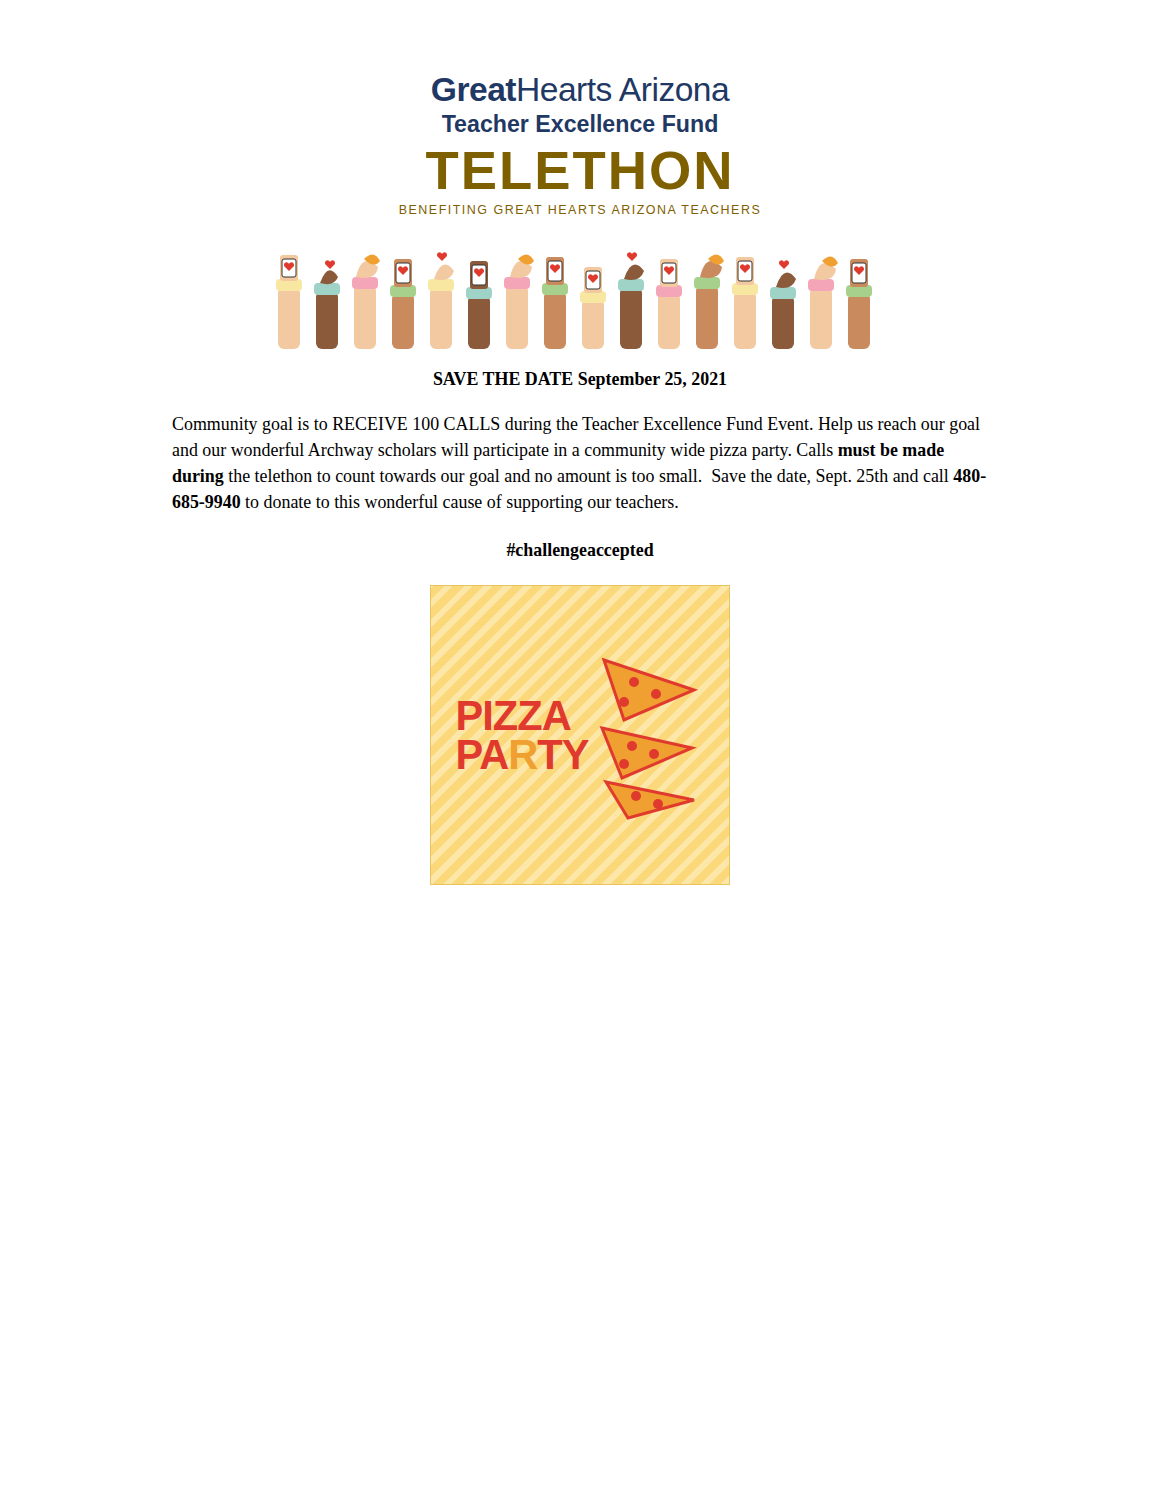Great Hearts Arizona
Teacher Excellence Fund
TELETHON
BENEFITING GREAT HEARTS ARIZONA TEACHERS
SAVE THE DATE September 25, 2021
Community goal is to RECEIVE 100 CALLS during the Teacher Excellence Fund Event. Help us reach our goal and our wonderful Archway scholars will participate in a community wide pizza party. Calls must be made during the telethon to count towards our goal and no amount is too small. Save the date, Sept. 25th and call 480-685-9940 to donate to this wonderful cause of supporting our teachers.
#challengeaccepted
PIZZA
PARTY